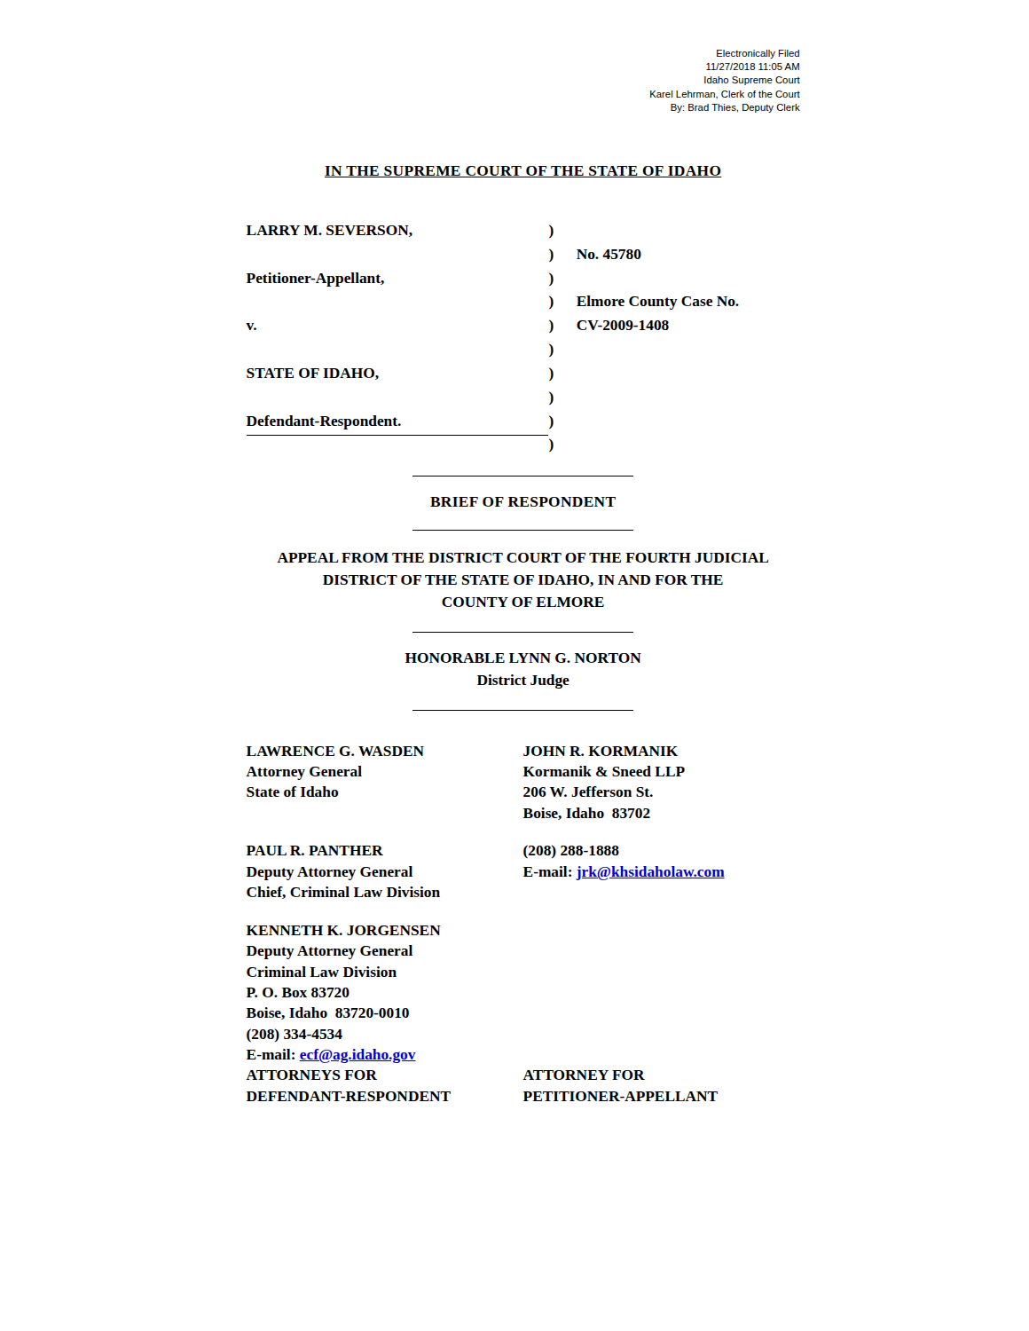Electronically Filed
11/27/2018 11:05 AM
Idaho Supreme Court
Karel Lehrman, Clerk of the Court
By: Brad Thies, Deputy Clerk
IN THE SUPREME COURT OF THE STATE OF IDAHO
| LARRY M. SEVERSON, | ) | |
| | ) | No. 45780 |
| Petitioner-Appellant, | ) | |
| | ) | Elmore County Case No. |
| v. | ) | CV-2009-1408 |
| | ) | |
| STATE OF IDAHO, | ) | |
| | ) | |
| Defendant-Respondent. | ) | |
| | ) | |
BRIEF OF RESPONDENT
APPEAL FROM THE DISTRICT COURT OF THE FOURTH JUDICIAL
DISTRICT OF THE STATE OF IDAHO, IN AND FOR THE
COUNTY OF ELMORE
HONORABLE LYNN G. NORTON
District Judge
| LAWRENCE G. WASDEN Attorney General State of Idaho | JOHN R. KORMANIK Kormanik & Sneed LLP 206 W. Jefferson St. Boise, Idaho 83702 |
| PAUL R. PANTHER Deputy Attorney General Chief, Criminal Law Division | (208) 288-1888 E-mail: jrk@khsidaholaw.com |
| KENNETH K. JORGENSEN Deputy Attorney General Criminal Law Division P. O. Box 83720 Boise, Idaho 83720-0010 (208) 334-4534 E-mail: ecf@ag.idaho.gov | |
| ATTORNEYS FOR DEFENDANT-RESPONDENT | ATTORNEY FOR PETITIONER-APPELLANT |